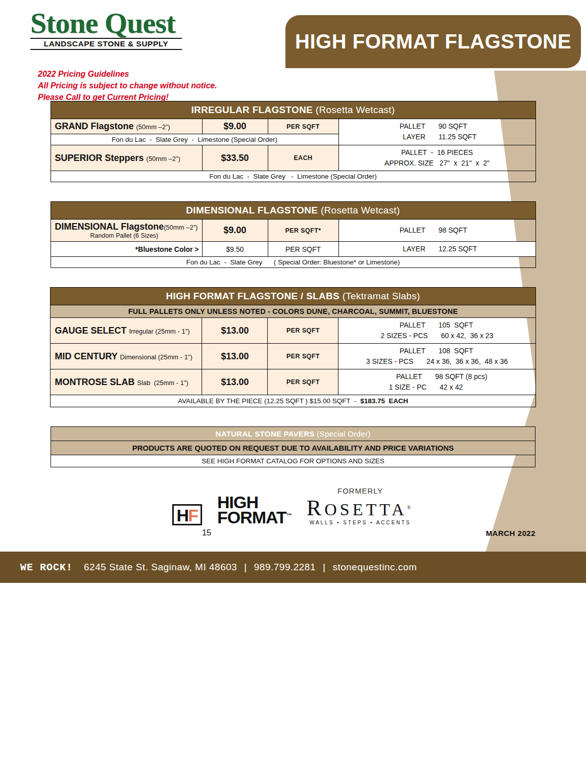Stone Quest
LANDSCAPE STONE & SUPPLY
HIGH FORMAT FLAGSTONE
2022 Pricing Guidelines
All Pricing is subject to change without notice.
Please Call to get Current Pricing!
| IRREGULAR FLAGSTONE (Rosetta Wetcast) |
| --- |
| GRAND Flagstone (50mm –2”) | $9.00 | PER SQFT | PALLET 90 SQFT LAYER 11.25 SQFT |
| Fon du Lac - Slate Grey - Limestone (Special Order) |
| SUPERIOR Steppers (50mm –2”) | $33.50 | EACH | PALLET - 16 PIECES APPROX. SIZE 27" x 21" x 2" |
| Fon du Lac - Slate Grey - Limestone (Special Order) |
| DIMENSIONAL FLAGSTONE (Rosetta Wetcast) |
| --- |
| DIMENSIONAL Flagstone (50mm –2”) Random Pallet (6 Sizes) | $9.00 | PER SQFT* | PALLET 98 SQFT |
| *Bluestone Color > | $9.50 | PER SQFT | LAYER 12.25 SQFT |
| Fon du Lac - Slate Grey ( Special Order: Bluestone* or Limestone) |
| HIGH FORMAT FLAGSTONE / SLABS (Tektramat Slabs) |
| --- |
| FULL PALLETS ONLY UNLESS NOTED - COLORS DUNE, CHARCOAL, SUMMIT, BLUESTONE |
| GAUGE SELECT Irregular (25mm - 1") | $13.00 | PER SQFT | PALLET 105 SQFT 2 SIZES - PCS 60 x 42, 36 x 23 |
| MID CENTURY Dimensional (25mm - 1") | $13.00 | PER SQFT | PALLET 108 SQFT 3 SIZES - PCS 24 x 36, 36 x 36, 48 x 36 |
| MONTROSE SLAB Slab (25mm - 1") | $13.00 | PER SQFT | PALLET 98 SQFT (8 pcs) 1 SIZE - PC 42 x 42 |
| AVAILABLE BY THE PIECE (12.25 SQFT ) $15.00 SQFT - $183.75 EACH |
| NATURAL STONE PAVERS (Special Order) |
| --- |
| PRODUCTS ARE QUOTED ON REQUEST DUE TO AVAILABILITY AND PRICE VARIATIONS |
| SEE HIGH FORMAT CATALOG FOR OPTIONS AND SIZES |
HF
HIGH
FORMAT™
FORMERLY
ROSETTA®
WALLS • STEPS • ACCENTS
15
MARCH 2022
WE ROCK! 6245 State St. Saginaw, MI 48603 | 989.799.2281 | stonequestinc.com